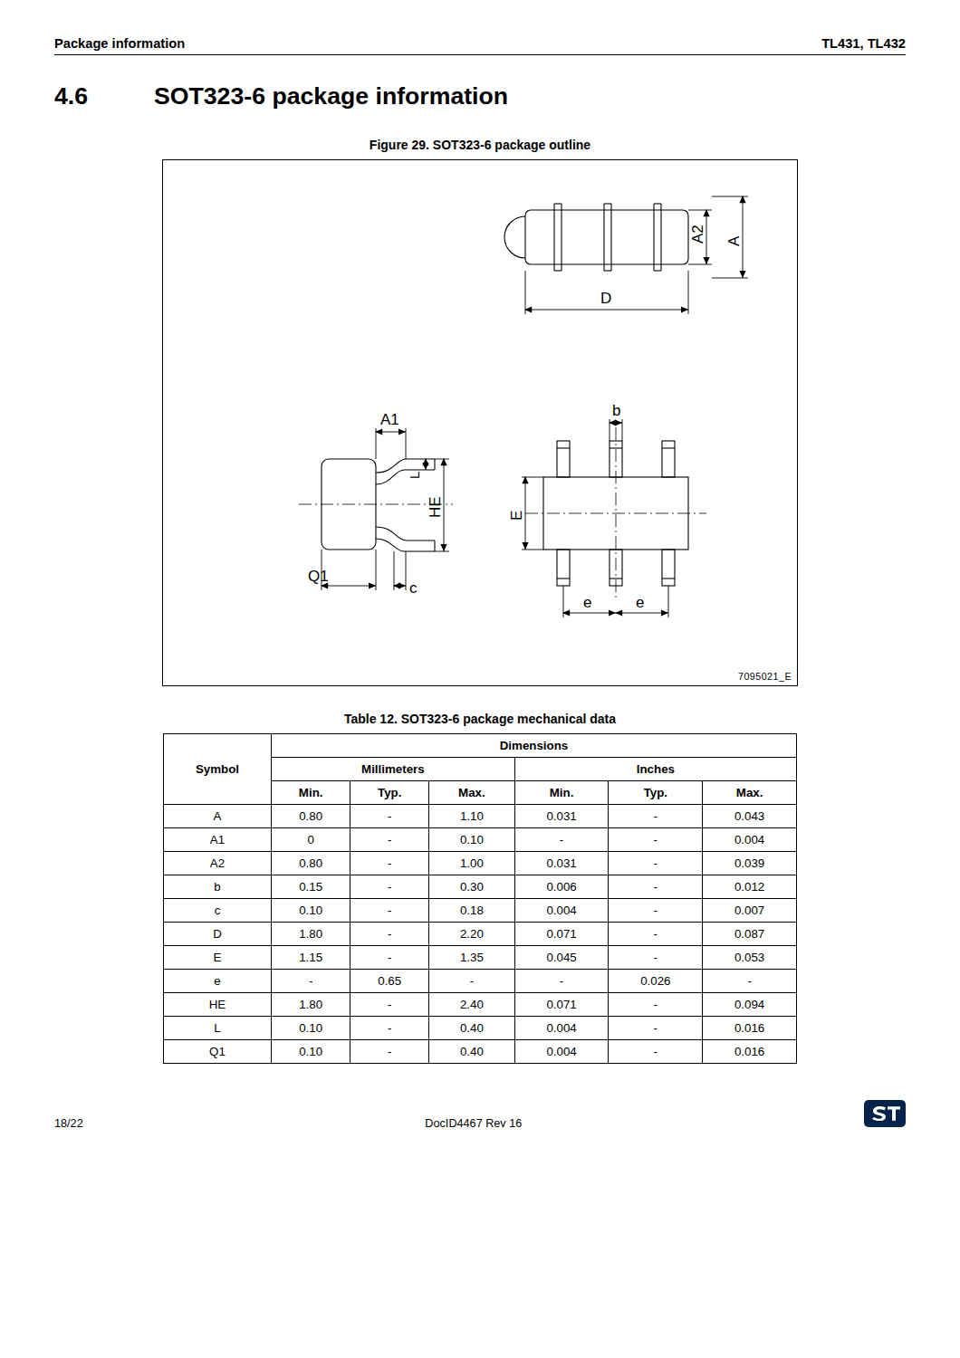Package information
TL431, TL432
4.6 SOT323-6 package information
Figure 29. SOT323-6 package outline
A2 A D A1 L HE Q1 c b E e e
7095021_E
Table 12. SOT323-6 package mechanical data
| Symbol | Dimensions |
| --- | --- |
| Millimeters | Inches |
| Min. | Typ. | Max. | Min. | Typ. | Max. |
| A | 0.80 | - | 1.10 | 0.031 | - | 0.043 |
| A1 | 0 | - | 0.10 | - | - | 0.004 |
| A2 | 0.80 | - | 1.00 | 0.031 | - | 0.039 |
| b | 0.15 | - | 0.30 | 0.006 | - | 0.012 |
| c | 0.10 | - | 0.18 | 0.004 | - | 0.007 |
| D | 1.80 | - | 2.20 | 0.071 | - | 0.087 |
| E | 1.15 | - | 1.35 | 0.045 | - | 0.053 |
| e | - | 0.65 | - | - | 0.026 | - |
| HE | 1.80 | - | 2.40 | 0.071 | - | 0.094 |
| L | 0.10 | - | 0.40 | 0.004 | - | 0.016 |
| Q1 | 0.10 | - | 0.40 | 0.004 | - | 0.016 |
18/22
DocID4467 Rev 16